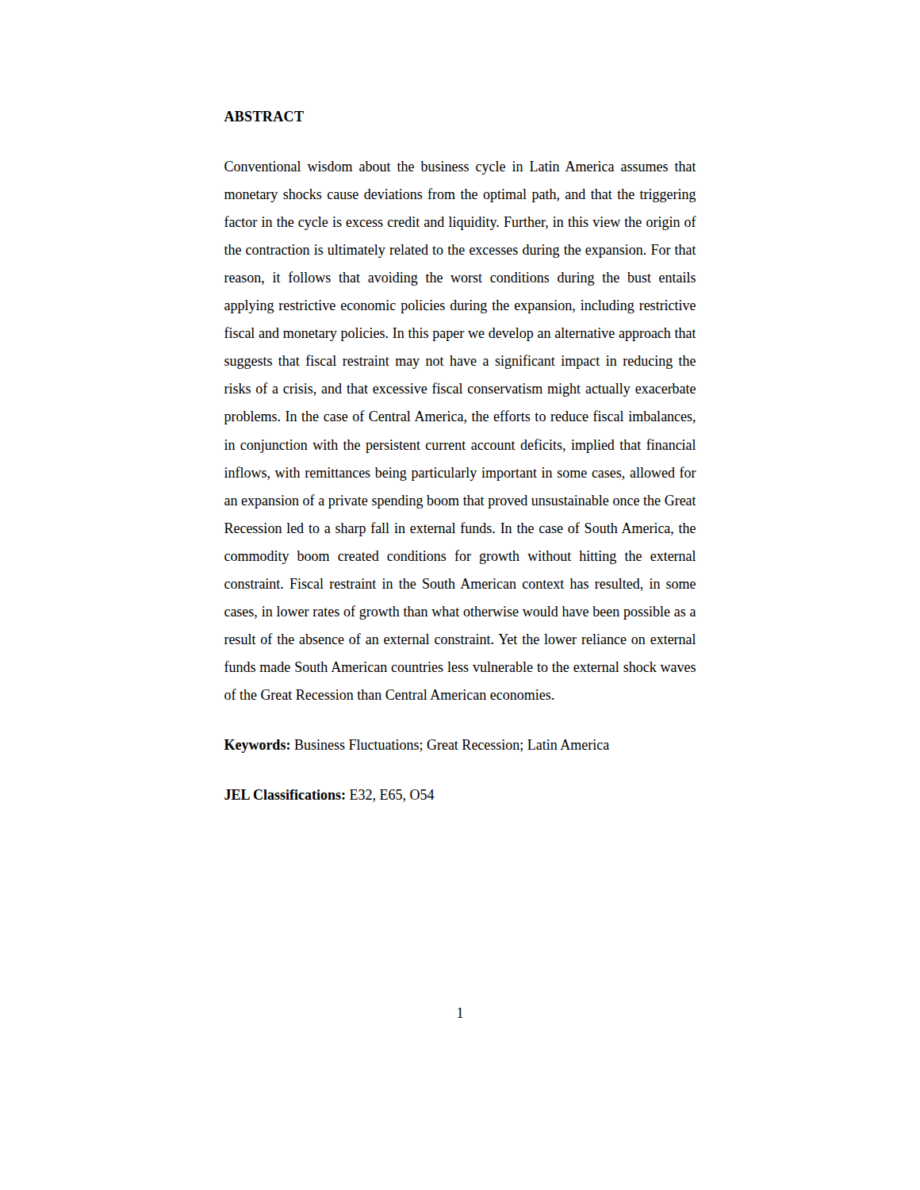ABSTRACT
Conventional wisdom about the business cycle in Latin America assumes that monetary shocks cause deviations from the optimal path, and that the triggering factor in the cycle is excess credit and liquidity. Further, in this view the origin of the contraction is ultimately related to the excesses during the expansion. For that reason, it follows that avoiding the worst conditions during the bust entails applying restrictive economic policies during the expansion, including restrictive fiscal and monetary policies. In this paper we develop an alternative approach that suggests that fiscal restraint may not have a significant impact in reducing the risks of a crisis, and that excessive fiscal conservatism might actually exacerbate problems. In the case of Central America, the efforts to reduce fiscal imbalances, in conjunction with the persistent current account deficits, implied that financial inflows, with remittances being particularly important in some cases, allowed for an expansion of a private spending boom that proved unsustainable once the Great Recession led to a sharp fall in external funds. In the case of South America, the commodity boom created conditions for growth without hitting the external constraint. Fiscal restraint in the South American context has resulted, in some cases, in lower rates of growth than what otherwise would have been possible as a result of the absence of an external constraint. Yet the lower reliance on external funds made South American countries less vulnerable to the external shock waves of the Great Recession than Central American economies.
Keywords: Business Fluctuations; Great Recession; Latin America
JEL Classifications: E32, E65, O54
1